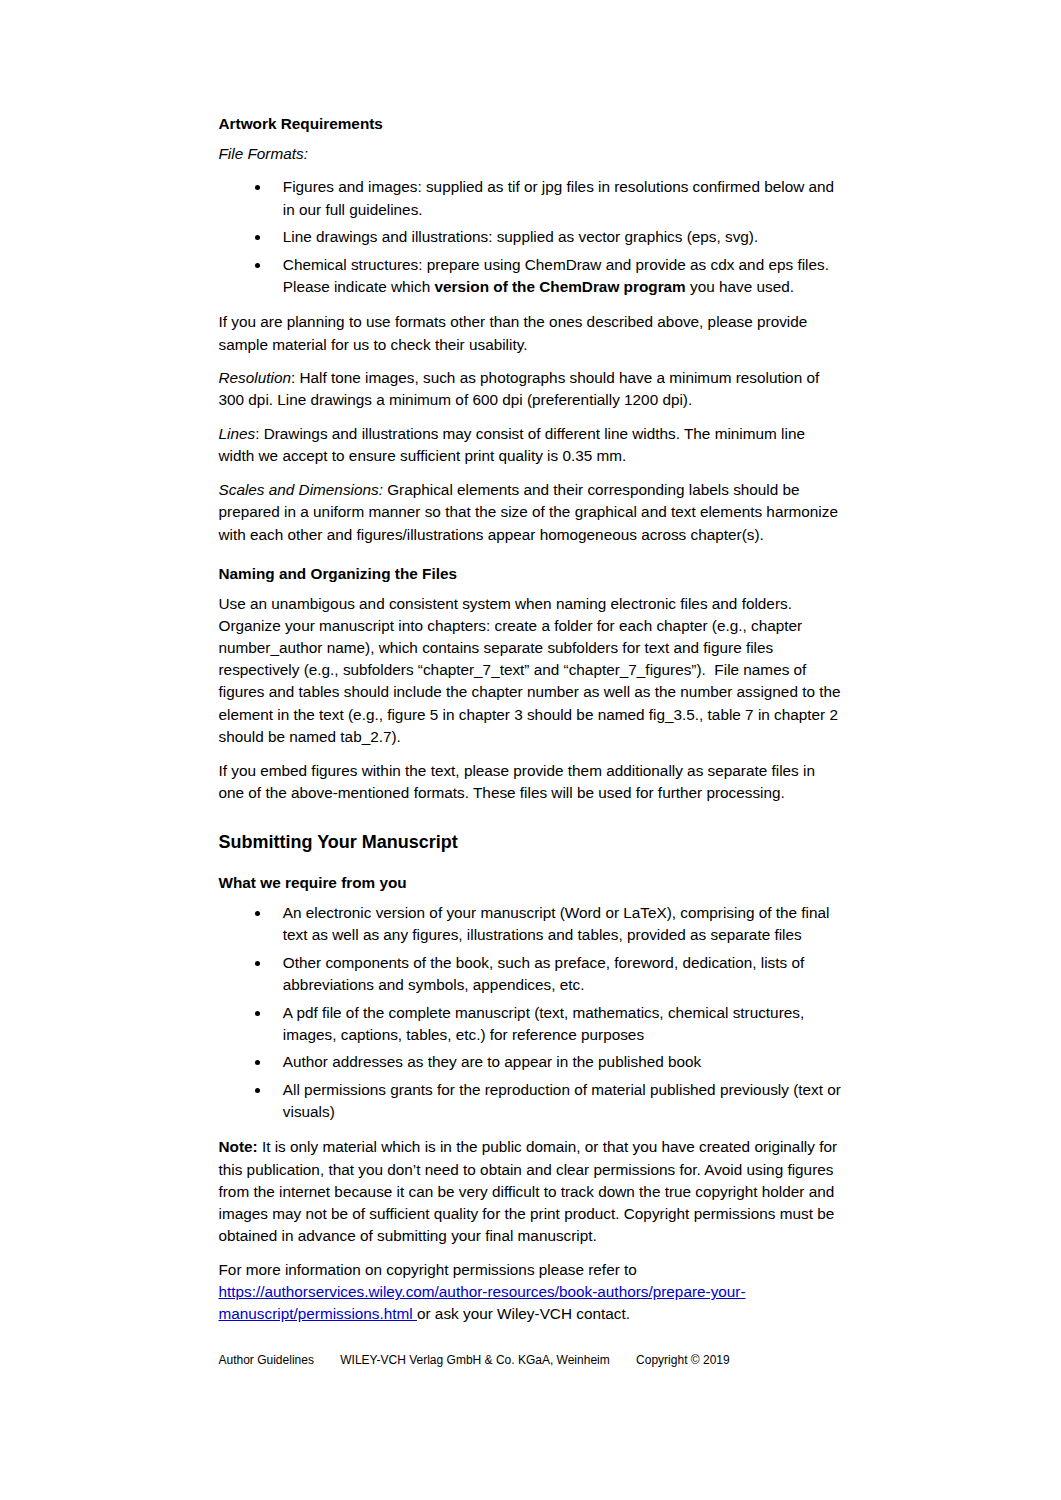Artwork Requirements
File Formats:
Figures and images: supplied as tif or jpg files in resolutions confirmed below and in our full guidelines.
Line drawings and illustrations: supplied as vector graphics (eps, svg).
Chemical structures: prepare using ChemDraw and provide as cdx and eps files. Please indicate which version of the ChemDraw program you have used.
If you are planning to use formats other than the ones described above, please provide sample material for us to check their usability.
Resolution: Half tone images, such as photographs should have a minimum resolution of 300 dpi. Line drawings a minimum of 600 dpi (preferentially 1200 dpi).
Lines: Drawings and illustrations may consist of different line widths. The minimum line width we accept to ensure sufficient print quality is 0.35 mm.
Scales and Dimensions: Graphical elements and their corresponding labels should be prepared in a uniform manner so that the size of the graphical and text elements harmonize with each other and figures/illustrations appear homogeneous across chapter(s).
Naming and Organizing the Files
Use an unambigous and consistent system when naming electronic files and folders. Organize your manuscript into chapters: create a folder for each chapter (e.g., chapter number_author name), which contains separate subfolders for text and figure files respectively (e.g., subfolders “chapter_7_text” and “chapter_7_figures”). File names of figures and tables should include the chapter number as well as the number assigned to the element in the text (e.g., figure 5 in chapter 3 should be named fig_3.5., table 7 in chapter 2 should be named tab_2.7).
If you embed figures within the text, please provide them additionally as separate files in one of the above-mentioned formats. These files will be used for further processing.
Submitting Your Manuscript
What we require from you
An electronic version of your manuscript (Word or LaTeX), comprising of the final text as well as any figures, illustrations and tables, provided as separate files
Other components of the book, such as preface, foreword, dedication, lists of abbreviations and symbols, appendices, etc.
A pdf file of the complete manuscript (text, mathematics, chemical structures, images, captions, tables, etc.) for reference purposes
Author addresses as they are to appear in the published book
All permissions grants for the reproduction of material published previously (text or visuals)
Note: It is only material which is in the public domain, or that you have created originally for this publication, that you don’t need to obtain and clear permissions for. Avoid using figures from the internet because it can be very difficult to track down the true copyright holder and images may not be of sufficient quality for the print product. Copyright permissions must be obtained in advance of submitting your final manuscript.
For more information on copyright permissions please refer to https://authorservices.wiley.com/author-resources/book-authors/prepare-your-manuscript/permissions.html or ask your Wiley-VCH contact.
Author Guidelines WILEY-VCH Verlag GmbH & Co. KGaA, Weinheim Copyright © 2019